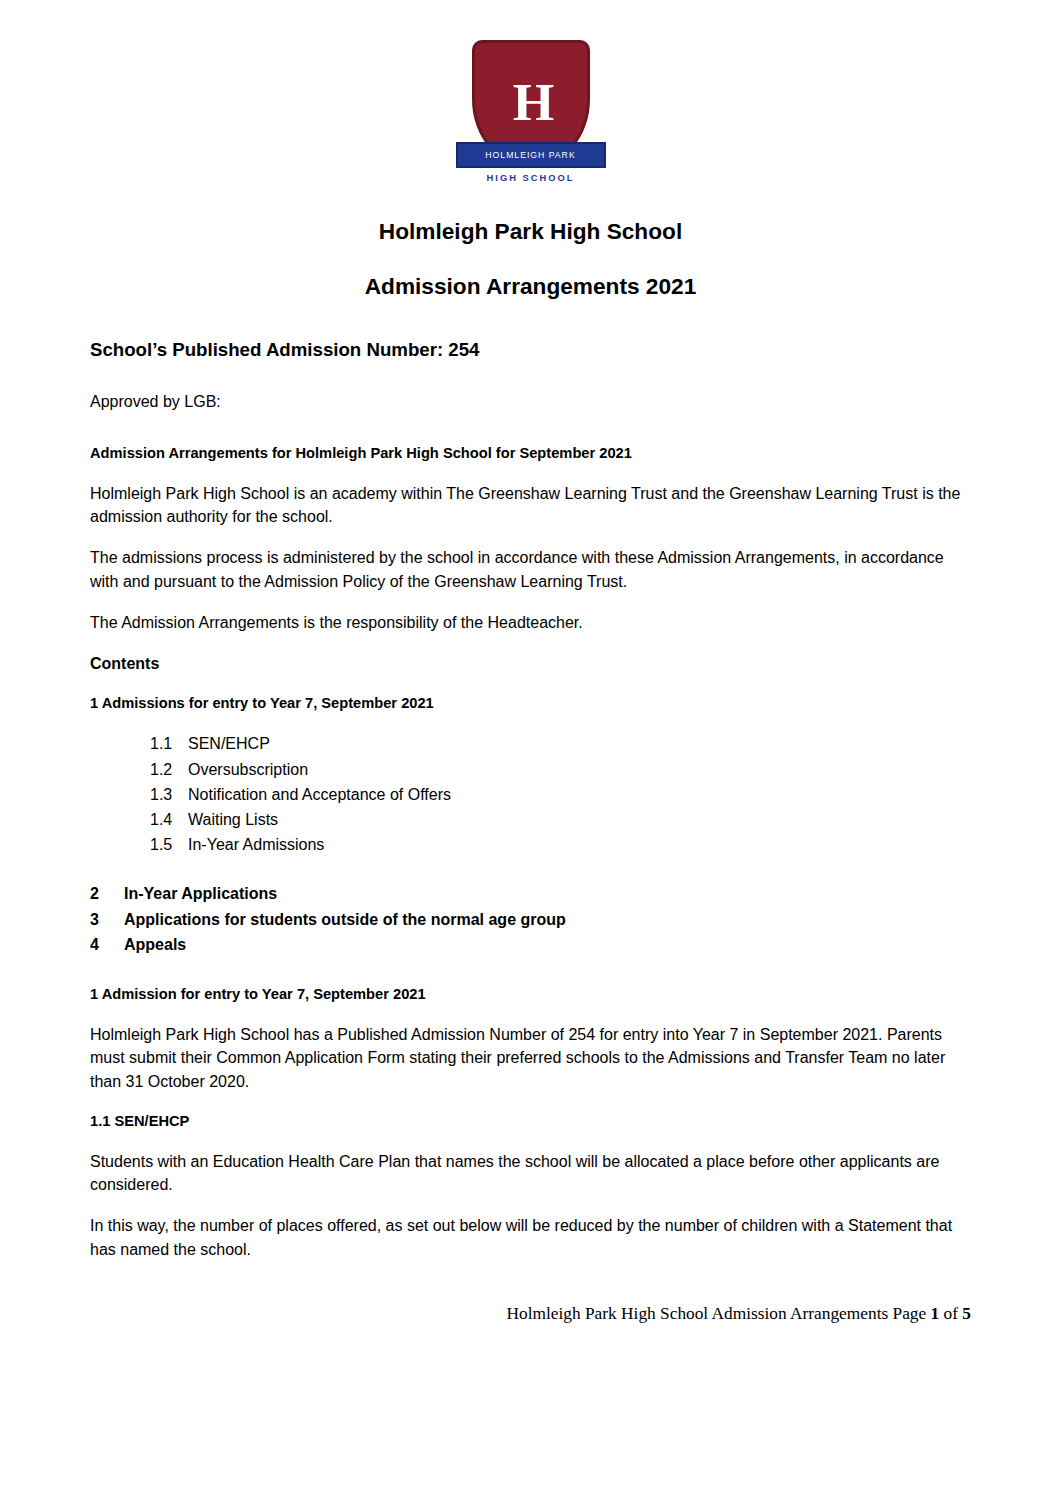H
HOLMLEIGH PARK
HIGH SCHOOL
Holmleigh Park High School
Admission Arrangements 2021
School’s Published Admission Number: 254
Approved by LGB:
Admission Arrangements for Holmleigh Park High School for September 2021
Holmleigh Park High School is an academy within The Greenshaw Learning Trust and the Greenshaw Learning Trust is the admission authority for the school.
The admissions process is administered by the school in accordance with these Admission Arrangements, in accordance with and pursuant to the Admission Policy of the Greenshaw Learning Trust.
The Admission Arrangements is the responsibility of the Headteacher.
Contents
1 Admissions for entry to Year 7, September 2021
1.1 SEN/EHCP
1.2 Oversubscription
1.3 Notification and Acceptance of Offers
1.4 Waiting Lists
1.5 In-Year Admissions
| 2 | In-Year Applications |
| 3 | Applications for students outside of the normal age group |
| 4 | Appeals |
1 Admission for entry to Year 7, September 2021
Holmleigh Park High School has a Published Admission Number of 254 for entry into Year 7 in September 2021. Parents must submit their Common Application Form stating their preferred schools to the Admissions and Transfer Team no later than 31 October 2020.
1.1 SEN/EHCP
Students with an Education Health Care Plan that names the school will be allocated a place before other applicants are considered.
In this way, the number of places offered, as set out below will be reduced by the number of children with a Statement that has named the school.
Holmleigh Park High School Admission Arrangements Page 1 of 5